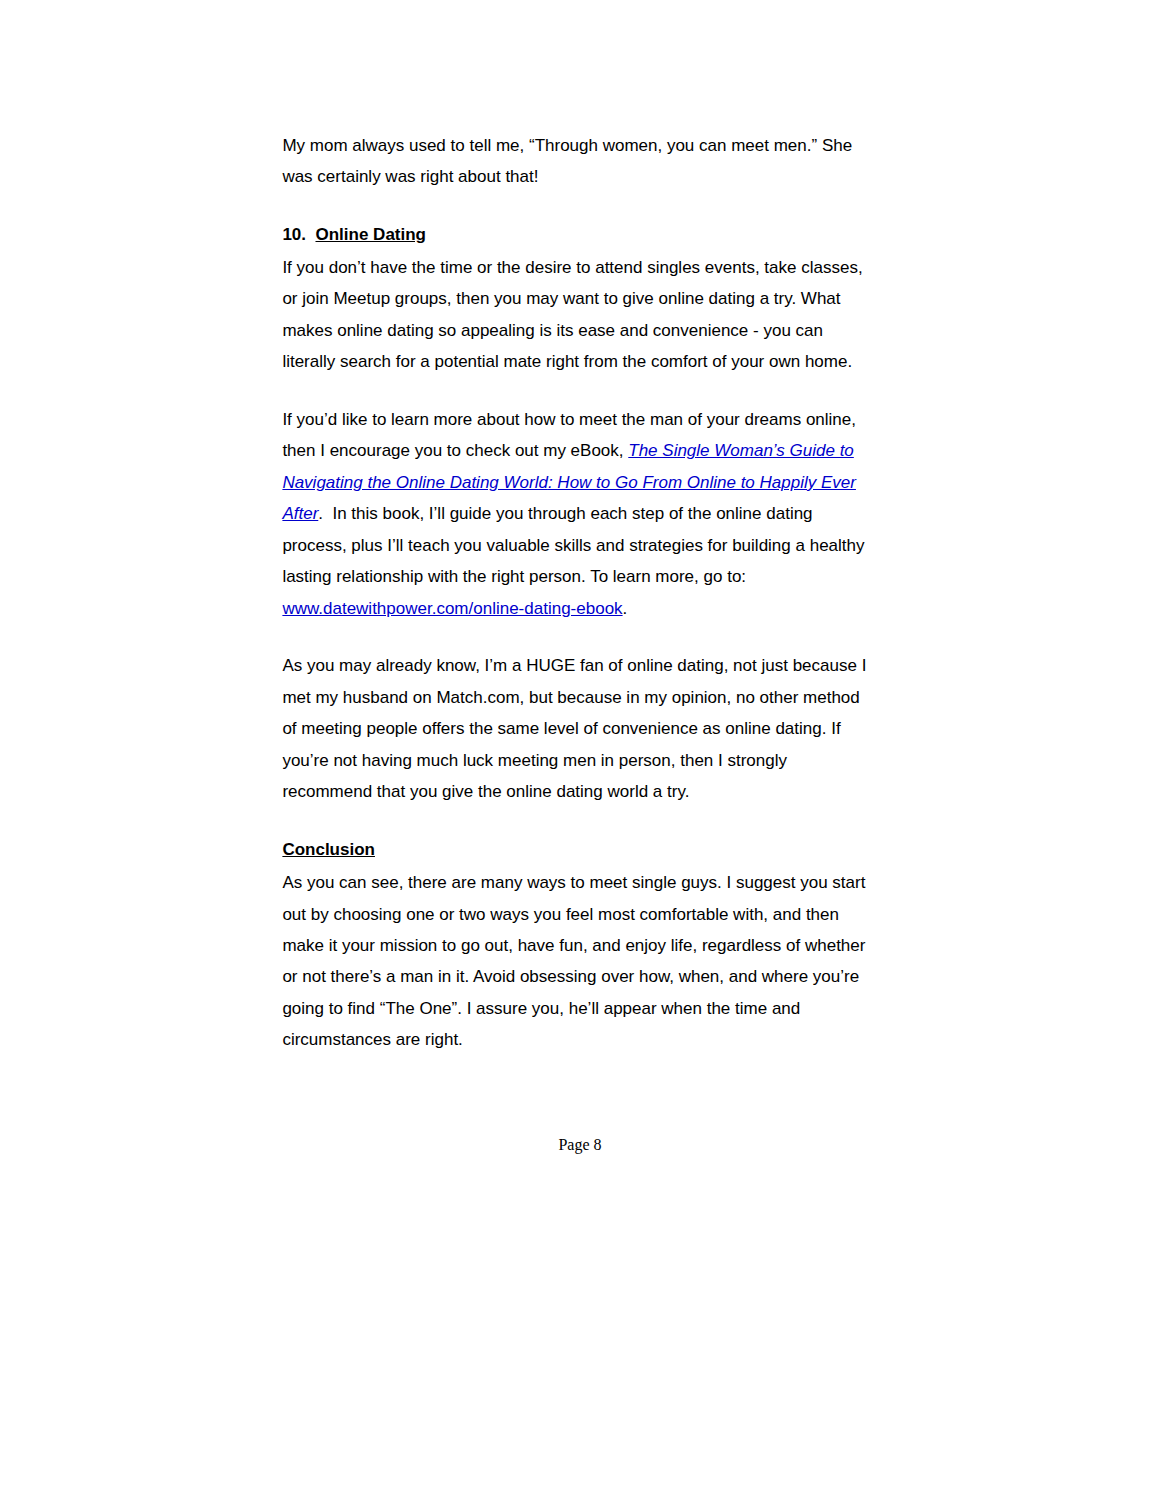My mom always used to tell me, “Through women, you can meet men.” She was certainly was right about that!
10. Online Dating
If you don’t have the time or the desire to attend singles events, take classes, or join Meetup groups, then you may want to give online dating a try. What makes online dating so appealing is its ease and convenience - you can literally search for a potential mate right from the comfort of your own home.
If you’d like to learn more about how to meet the man of your dreams online, then I encourage you to check out my eBook, The Single Woman’s Guide to Navigating the Online Dating World: How to Go From Online to Happily Ever After. In this book, I’ll guide you through each step of the online dating process, plus I’ll teach you valuable skills and strategies for building a healthy lasting relationship with the right person. To learn more, go to: www.datewithpower.com/online-dating-ebook.
As you may already know, I’m a HUGE fan of online dating, not just because I met my husband on Match.com, but because in my opinion, no other method of meeting people offers the same level of convenience as online dating. If you’re not having much luck meeting men in person, then I strongly recommend that you give the online dating world a try.
Conclusion
As you can see, there are many ways to meet single guys. I suggest you start out by choosing one or two ways you feel most comfortable with, and then make it your mission to go out, have fun, and enjoy life, regardless of whether or not there’s a man in it. Avoid obsessing over how, when, and where you’re going to find “The One”. I assure you, he’ll appear when the time and circumstances are right.
Page 8